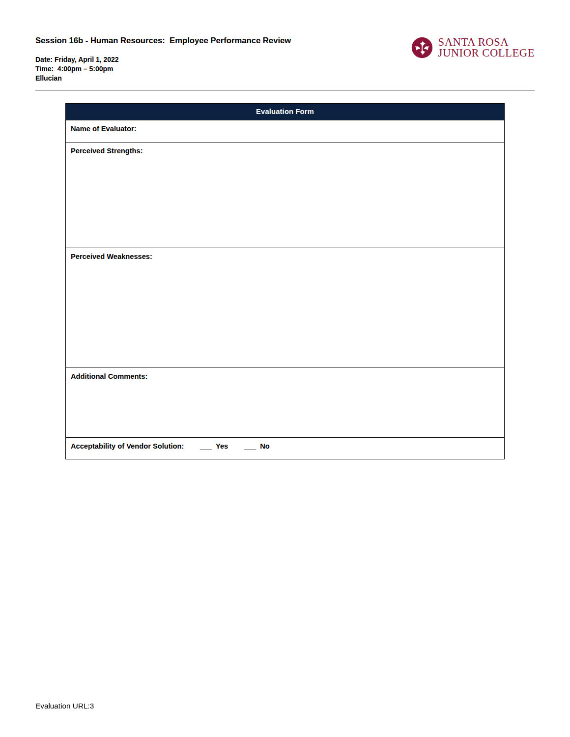Session 16b - Human Resources: Employee Performance Review
Date: Friday, April 1, 2022
Time: 4:00pm – 5:00pm
Ellucian
SANTA ROSA JUNIOR COLLEGE
| Evaluation Form |
| --- |
| Name of Evaluator: |
| Perceived Strengths: |
| Perceived Weaknesses: |
| Additional Comments: |
| Acceptability of Vendor Solution: ___ Yes ___ No |
Evaluation URL:3